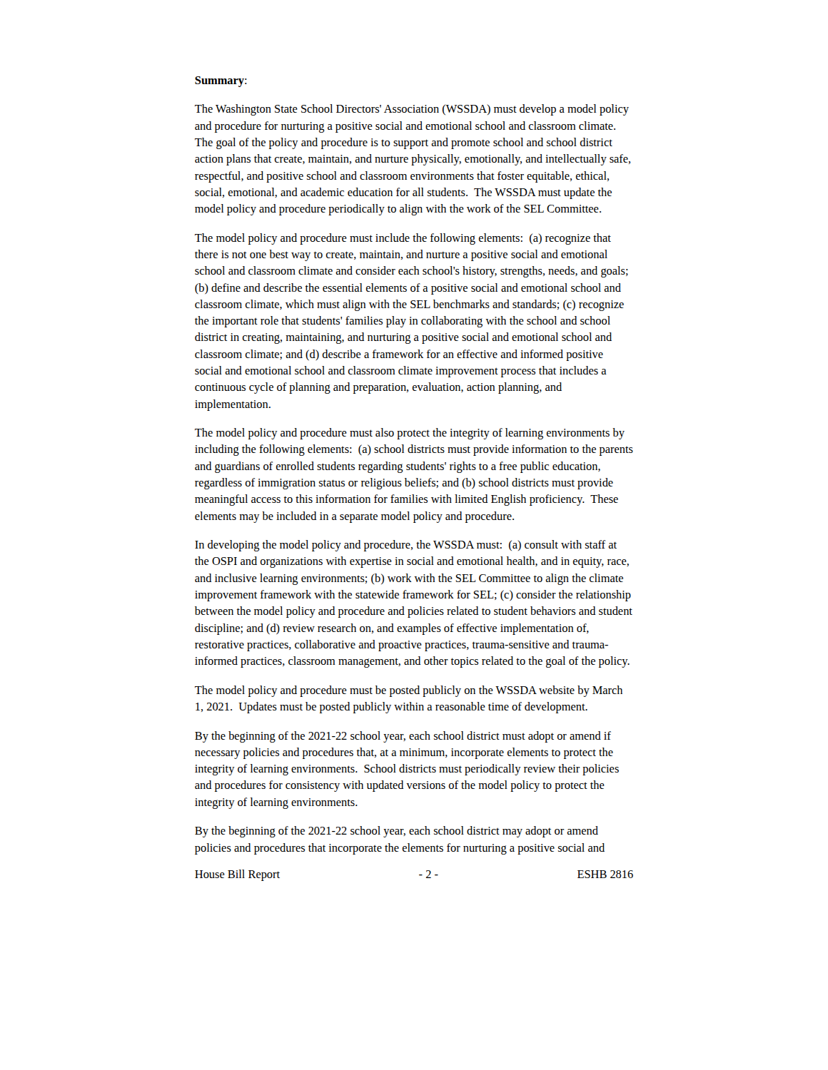Summary:
The Washington State School Directors' Association (WSSDA) must develop a model policy and procedure for nurturing a positive social and emotional school and classroom climate. The goal of the policy and procedure is to support and promote school and school district action plans that create, maintain, and nurture physically, emotionally, and intellectually safe, respectful, and positive school and classroom environments that foster equitable, ethical, social, emotional, and academic education for all students. The WSSDA must update the model policy and procedure periodically to align with the work of the SEL Committee.
The model policy and procedure must include the following elements: (a) recognize that there is not one best way to create, maintain, and nurture a positive social and emotional school and classroom climate and consider each school's history, strengths, needs, and goals; (b) define and describe the essential elements of a positive social and emotional school and classroom climate, which must align with the SEL benchmarks and standards; (c) recognize the important role that students' families play in collaborating with the school and school district in creating, maintaining, and nurturing a positive social and emotional school and classroom climate; and (d) describe a framework for an effective and informed positive social and emotional school and classroom climate improvement process that includes a continuous cycle of planning and preparation, evaluation, action planning, and implementation.
The model policy and procedure must also protect the integrity of learning environments by including the following elements: (a) school districts must provide information to the parents and guardians of enrolled students regarding students' rights to a free public education, regardless of immigration status or religious beliefs; and (b) school districts must provide meaningful access to this information for families with limited English proficiency. These elements may be included in a separate model policy and procedure.
In developing the model policy and procedure, the WSSDA must: (a) consult with staff at the OSPI and organizations with expertise in social and emotional health, and in equity, race, and inclusive learning environments; (b) work with the SEL Committee to align the climate improvement framework with the statewide framework for SEL; (c) consider the relationship between the model policy and procedure and policies related to student behaviors and student discipline; and (d) review research on, and examples of effective implementation of, restorative practices, collaborative and proactive practices, trauma-sensitive and trauma-informed practices, classroom management, and other topics related to the goal of the policy.
The model policy and procedure must be posted publicly on the WSSDA website by March 1, 2021. Updates must be posted publicly within a reasonable time of development.
By the beginning of the 2021-22 school year, each school district must adopt or amend if necessary policies and procedures that, at a minimum, incorporate elements to protect the integrity of learning environments. School districts must periodically review their policies and procedures for consistency with updated versions of the model policy to protect the integrity of learning environments.
By the beginning of the 2021-22 school year, each school district may adopt or amend policies and procedures that incorporate the elements for nurturing a positive social and
House Bill Report
- 2 -
ESHB 2816